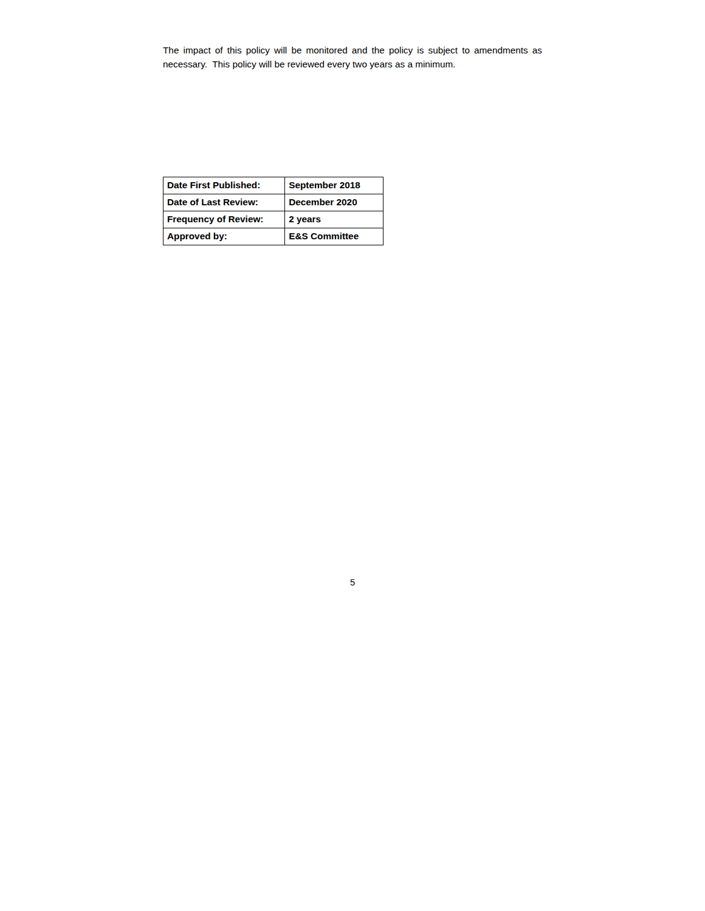The impact of this policy will be monitored and the policy is subject to amendments as necessary. This policy will be reviewed every two years as a minimum.
| Date First Published: | September 2018 |
| Date of Last Review: | December 2020 |
| Frequency of Review: | 2 years |
| Approved by: | E&S Committee |
5